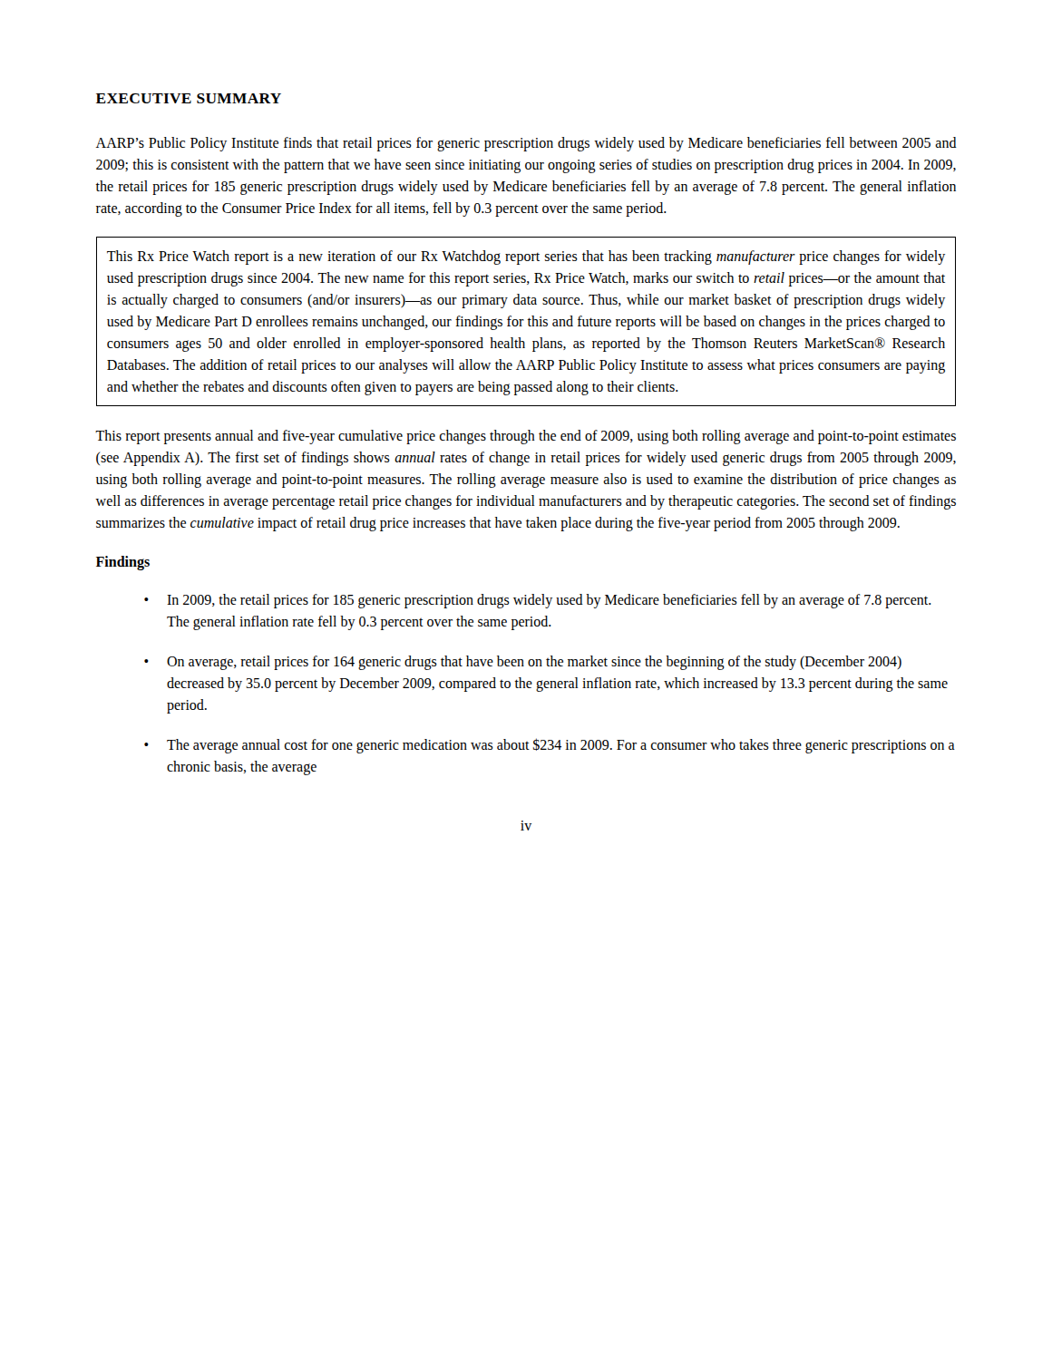EXECUTIVE SUMMARY
AARP’s Public Policy Institute finds that retail prices for generic prescription drugs widely used by Medicare beneficiaries fell between 2005 and 2009; this is consistent with the pattern that we have seen since initiating our ongoing series of studies on prescription drug prices in 2004. In 2009, the retail prices for 185 generic prescription drugs widely used by Medicare beneficiaries fell by an average of 7.8 percent. The general inflation rate, according to the Consumer Price Index for all items, fell by 0.3 percent over the same period.
This Rx Price Watch report is a new iteration of our Rx Watchdog report series that has been tracking manufacturer price changes for widely used prescription drugs since 2004. The new name for this report series, Rx Price Watch, marks our switch to retail prices—or the amount that is actually charged to consumers (and/or insurers)—as our primary data source. Thus, while our market basket of prescription drugs widely used by Medicare Part D enrollees remains unchanged, our findings for this and future reports will be based on changes in the prices charged to consumers ages 50 and older enrolled in employer-sponsored health plans, as reported by the Thomson Reuters MarketScan® Research Databases. The addition of retail prices to our analyses will allow the AARP Public Policy Institute to assess what prices consumers are paying and whether the rebates and discounts often given to payers are being passed along to their clients.
This report presents annual and five-year cumulative price changes through the end of 2009, using both rolling average and point-to-point estimates (see Appendix A). The first set of findings shows annual rates of change in retail prices for widely used generic drugs from 2005 through 2009, using both rolling average and point-to-point measures. The rolling average measure also is used to examine the distribution of price changes as well as differences in average percentage retail price changes for individual manufacturers and by therapeutic categories. The second set of findings summarizes the cumulative impact of retail drug price increases that have taken place during the five-year period from 2005 through 2009.
Findings
In 2009, the retail prices for 185 generic prescription drugs widely used by Medicare beneficiaries fell by an average of 7.8 percent. The general inflation rate fell by 0.3 percent over the same period.
On average, retail prices for 164 generic drugs that have been on the market since the beginning of the study (December 2004) decreased by 35.0 percent by December 2009, compared to the general inflation rate, which increased by 13.3 percent during the same period.
The average annual cost for one generic medication was about $234 in 2009. For a consumer who takes three generic prescriptions on a chronic basis, the average
iv